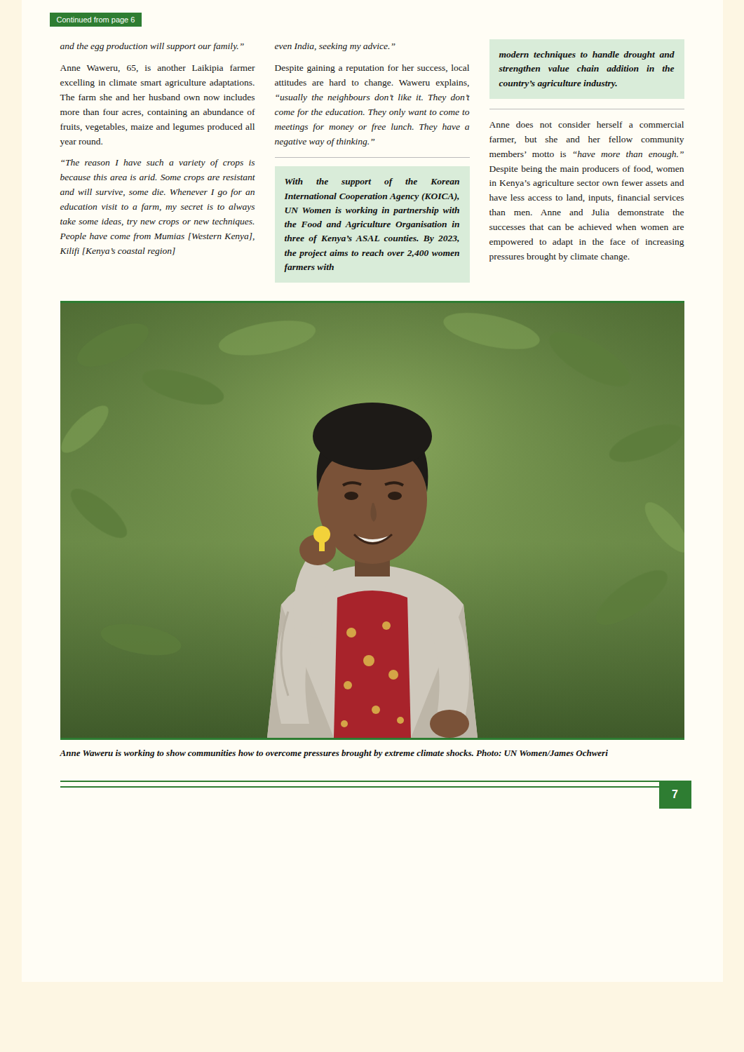Continued from page 6
and the egg production will support our family.”
Anne Waweru, 65, is another Laikipia farmer excelling in climate smart agriculture adaptations. The farm she and her husband own now includes more than four acres, containing an abundance of fruits, vegetables, maize and legumes produced all year round.
“The reason I have such a variety of crops is because this area is arid. Some crops are resistant and will survive, some die. Whenever I go for an education visit to a farm, my secret is to always take some ideas, try new crops or new techniques. People have come from Mumias [Western Kenya], Kilifi [Kenya’s coastal region]
even India, seeking my advice.”
Despite gaining a reputation for her success, local attitudes are hard to change. Waweru explains, “usually the neighbours don’t like it. They don’t come for the education. They only want to come to meetings for money or free lunch. They have a negative way of thinking.”
With the support of the Korean International Cooperation Agency (KOICA), UN Women is working in partnership with the Food and Agriculture Organisation in three of Kenya’s ASAL counties. By 2023, the project aims to reach over 2,400 women farmers with
modern techniques to handle drought and strengthen value chain addition in the country’s agriculture industry.
Anne does not consider herself a commercial farmer, but she and her fellow community members’ motto is “have more than enough.” Despite being the main producers of food, women in Kenya’s agriculture sector own fewer assets and have less access to land, inputs, financial services than men. Anne and Julia demonstrate the successes that can be achieved when women are empowered to adapt in the face of increasing pressures brought by climate change.
Anne Waweru is working to show communities how to overcome pressures brought by extreme climate shocks. Photo: UN Women/James Ochweri
7